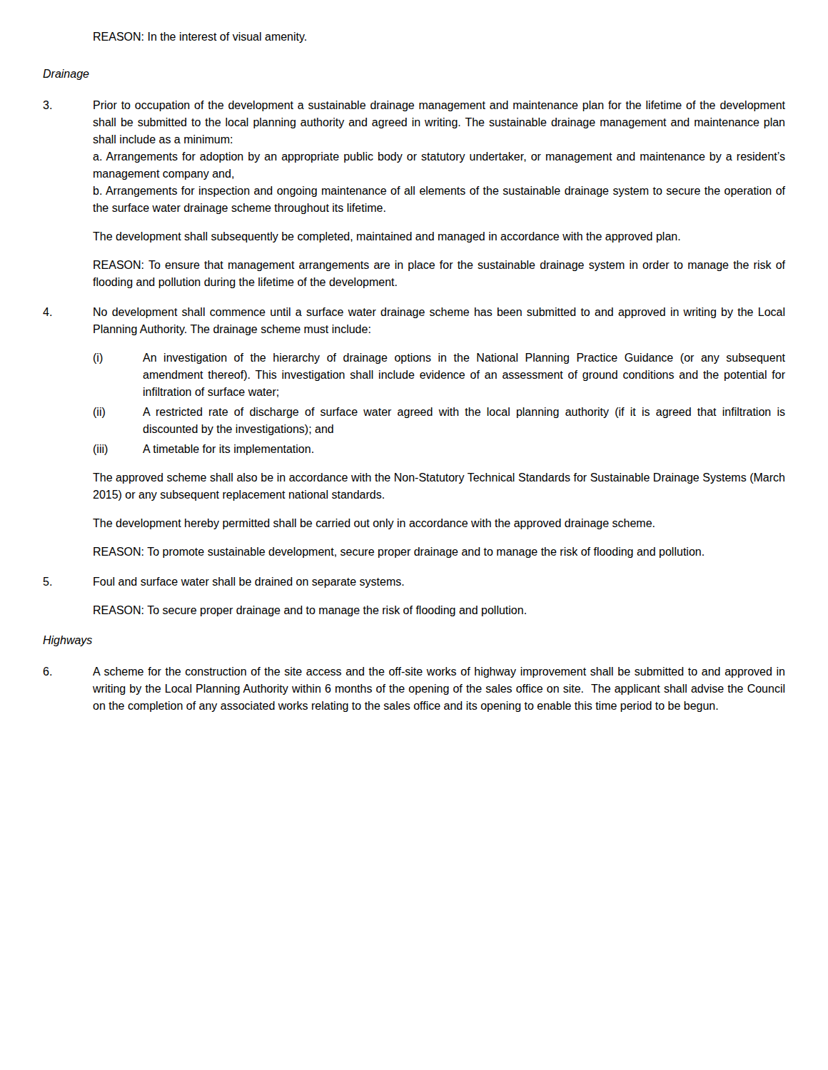REASON: In the interest of visual amenity.
Drainage
3.
Prior to occupation of the development a sustainable drainage management and maintenance plan for the lifetime of the development shall be submitted to the local planning authority and agreed in writing. The sustainable drainage management and maintenance plan shall include as a minimum:
a. Arrangements for adoption by an appropriate public body or statutory undertaker, or management and maintenance by a resident’s management company and,
b. Arrangements for inspection and ongoing maintenance of all elements of the sustainable drainage system to secure the operation of the surface water drainage scheme throughout its lifetime.
The development shall subsequently be completed, maintained and managed in accordance with the approved plan.
REASON: To ensure that management arrangements are in place for the sustainable drainage system in order to manage the risk of flooding and pollution during the lifetime of the development.
4.
No development shall commence until a surface water drainage scheme has been submitted to and approved in writing by the Local Planning Authority. The drainage scheme must include:
(i) An investigation of the hierarchy of drainage options in the National Planning Practice Guidance (or any subsequent amendment thereof). This investigation shall include evidence of an assessment of ground conditions and the potential for infiltration of surface water;
(ii) A restricted rate of discharge of surface water agreed with the local planning authority (if it is agreed that infiltration is discounted by the investigations); and
(iii) A timetable for its implementation.
The approved scheme shall also be in accordance with the Non-Statutory Technical Standards for Sustainable Drainage Systems (March 2015) or any subsequent replacement national standards.
The development hereby permitted shall be carried out only in accordance with the approved drainage scheme.
REASON: To promote sustainable development, secure proper drainage and to manage the risk of flooding and pollution.
5.
Foul and surface water shall be drained on separate systems.
REASON: To secure proper drainage and to manage the risk of flooding and pollution.
Highways
6.
A scheme for the construction of the site access and the off-site works of highway improvement shall be submitted to and approved in writing by the Local Planning Authority within 6 months of the opening of the sales office on site. The applicant shall advise the Council on the completion of any associated works relating to the sales office and its opening to enable this time period to be begun.